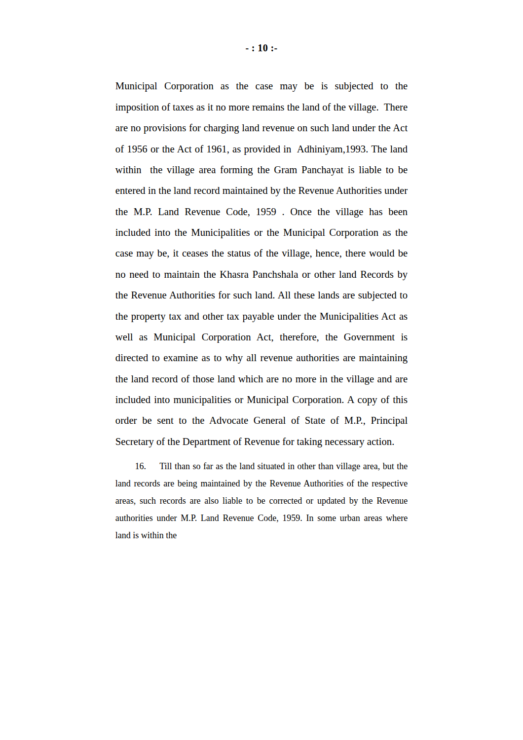- : 10 :-
Municipal Corporation as the case may be is subjected to the imposition of taxes as it no more remains the land of the village. There are no provisions for charging land revenue on such land under the Act of 1956 or the Act of 1961, as provided in Adhiniyam,1993. The land within the village area forming the Gram Panchayat is liable to be entered in the land record maintained by the Revenue Authorities under the M.P. Land Revenue Code, 1959 . Once the village has been included into the Municipalities or the Municipal Corporation as the case may be, it ceases the status of the village, hence, there would be no need to maintain the Khasra Panchshala or other land Records by the Revenue Authorities for such land. All these lands are subjected to the property tax and other tax payable under the Municipalities Act as well as Municipal Corporation Act, therefore, the Government is directed to examine as to why all revenue authorities are maintaining the land record of those land which are no more in the village and are included into municipalities or Municipal Corporation. A copy of this order be sent to the Advocate General of State of M.P., Principal Secretary of the Department of Revenue for taking necessary action.
16. Till than so far as the land situated in other than village area, but the land records are being maintained by the Revenue Authorities of the respective areas, such records are also liable to be corrected or updated by the Revenue authorities under M.P. Land Revenue Code, 1959. In some urban areas where land is within the